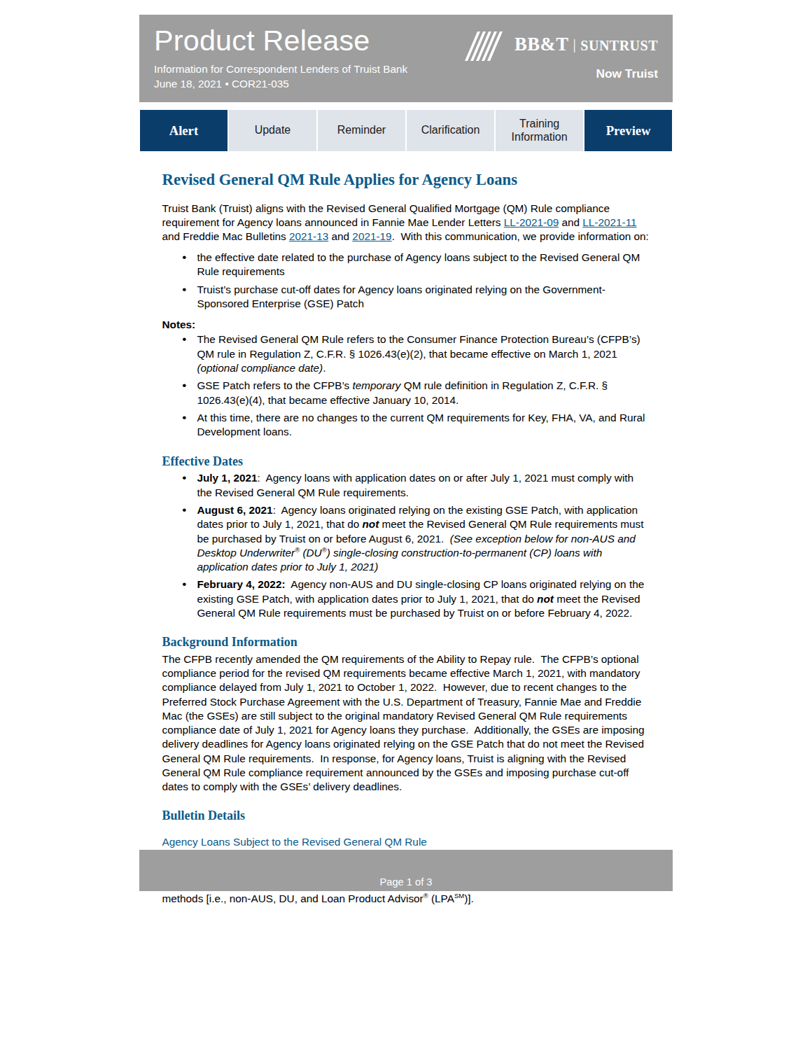Product Release
Information for Correspondent Lenders of Truist Bank
June 18, 2021 • COR21-035
BB&T|SUNTRUST
Now Truist
Alert
Update
Reminder
Clarification
Training
Information
Preview
Revised General QM Rule Applies for Agency Loans
Truist Bank (Truist) aligns with the Revised General Qualified Mortgage (QM) Rule compliance requirement for Agency loans announced in Fannie Mae Lender Letters LL-2021-09 and LL-2021-11 and Freddie Mac Bulletins 2021-13 and 2021-19. With this communication, we provide information on:
the effective date related to the purchase of Agency loans subject to the Revised General QM Rule requirements
Truist’s purchase cut-off dates for Agency loans originated relying on the Government-Sponsored Enterprise (GSE) Patch
Notes:
The Revised General QM Rule refers to the Consumer Finance Protection Bureau’s (CFPB’s) QM rule in Regulation Z, C.F.R. § 1026.43(e)(2), that became effective on March 1, 2021 (optional compliance date).
GSE Patch refers to the CFPB’s temporary QM rule definition in Regulation Z, C.F.R. § 1026.43(e)(4), that became effective January 10, 2014.
At this time, there are no changes to the current QM requirements for Key, FHA, VA, and Rural Development loans.
Effective Dates
July 1, 2021: Agency loans with application dates on or after July 1, 2021 must comply with the Revised General QM Rule requirements.
August 6, 2021: Agency loans originated relying on the existing GSE Patch, with application dates prior to July 1, 2021, that do not meet the Revised General QM Rule requirements must be purchased by Truist on or before August 6, 2021. (See exception below for non-AUS and Desktop Underwriter® (DU®) single-closing construction-to-permanent (CP) loans with application dates prior to July 1, 2021)
February 4, 2022: Agency non-AUS and DU single-closing CP loans originated relying on the existing GSE Patch, with application dates prior to July 1, 2021, that do not meet the Revised General QM Rule requirements must be purchased by Truist on or before February 4, 2022.
Background Information
The CFPB recently amended the QM requirements of the Ability to Repay rule. The CFPB’s optional compliance period for the revised QM requirements became effective March 1, 2021, with mandatory compliance delayed from July 1, 2021 to October 1, 2022. However, due to recent changes to the Preferred Stock Purchase Agreement with the U.S. Department of Treasury, Fannie Mae and Freddie Mac (the GSEs) are still subject to the original mandatory Revised General QM Rule requirements compliance date of July 1, 2021 for Agency loans they purchase. Additionally, the GSEs are imposing delivery deadlines for Agency loans originated relying on the GSE Patch that do not meet the Revised General QM Rule requirements. In response, for Agency loans, Truist is aligning with the Revised General QM Rule compliance requirement announced by the GSEs and imposing purchase cut-off dates to comply with the GSEs’ delivery deadlines.
Bulletin Details
Agency Loans Subject to the Revised General QM Rule
To be eligible for purchase by Truist, Agency loans with application dates on or after July 1, 2021 must comply with the Revised General QM Rule requirements. This revised General QM Rule compliance requirement applies for Agency fixed rate and adjustable rate mortgages, for all Agency underwriting methods [i.e., non-AUS, DU, and Loan Product Advisor® (LPASM)].
Page 1 of 3